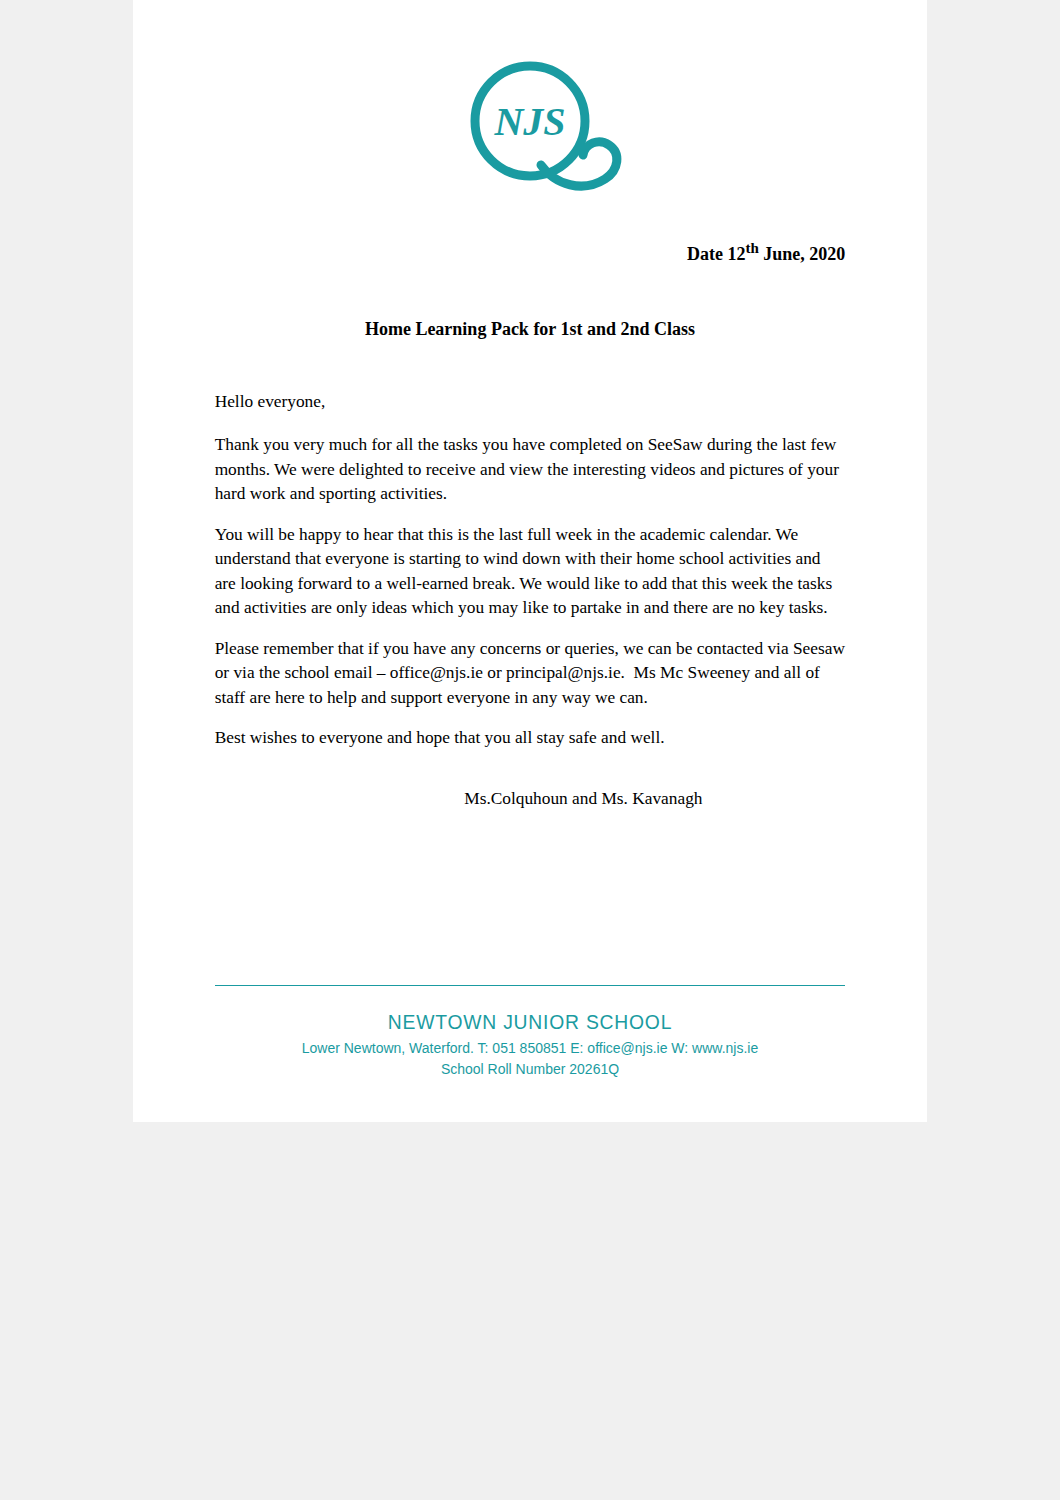NJS Q monogram logo NJS
Date 12th June, 2020
Home Learning Pack for 1st and 2nd Class
Hello everyone,
Thank you very much for all the tasks you have completed on SeeSaw during the last few months. We were delighted to receive and view the interesting videos and pictures of your hard work and sporting activities.
You will be happy to hear that this is the last full week in the academic calendar. We understand that everyone is starting to wind down with their home school activities and are looking forward to a well-earned break. We would like to add that this week the tasks and activities are only ideas which you may like to partake in and there are no key tasks.
Please remember that if you have any concerns or queries, we can be contacted via Seesaw or via the school email – office@njs.ie or principal@njs.ie. Ms Mc Sweeney and all of staff are here to help and support everyone in any way we can.
Best wishes to everyone and hope that you all stay safe and well.
Ms.Colquhoun and Ms. Kavanagh
NEWTOWN JUNIOR SCHOOL
Lower Newtown, Waterford. T: 051 850851 E: office@njs.ie W: www.njs.ie
School Roll Number 20261Q